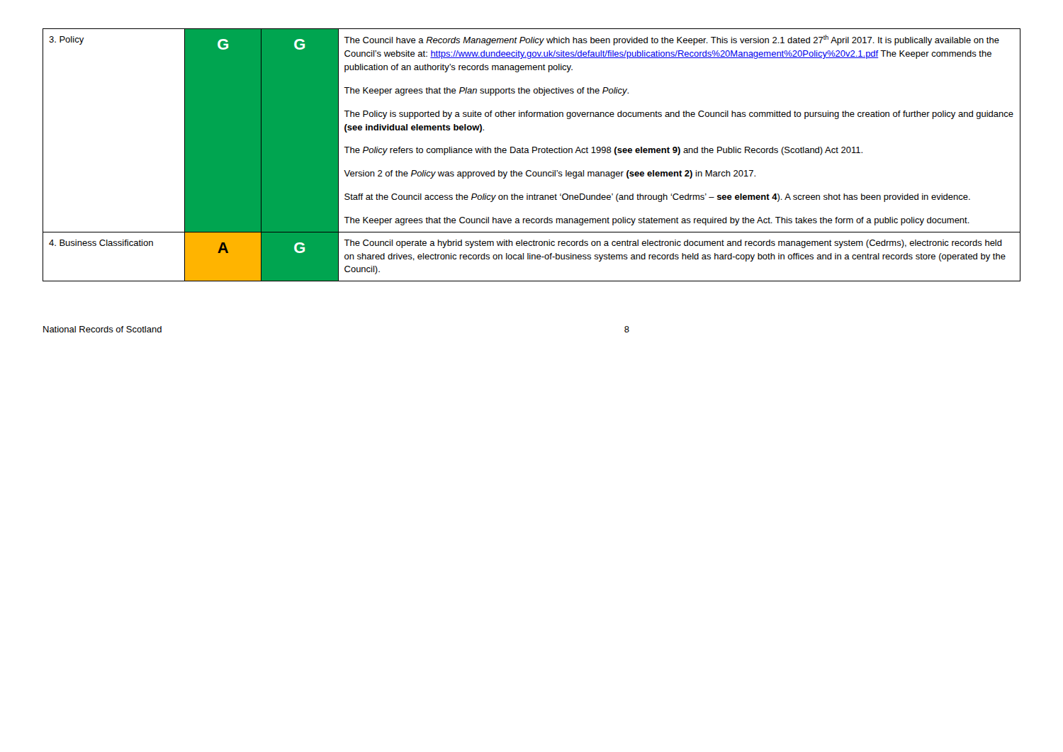| 3. Policy | G | G | The Council have a Records Management Policy which has been provided to the Keeper. This is version 2.1 dated 27 th April 2017. It is publically available on the Council’s website at: https://www.dundeecity.gov.uk/sites/default/files/publications/Records%20Management%20Policy%20v2.1.pdf The Keeper commends the publication of an authority’s records management policy. The Keeper agrees that the Plan supports the objectives of the Policy . The Policy is supported by a suite of other information governance documents and the Council has committed to pursuing the creation of further policy and guidance (see individual elements below) . The Policy refers to compliance with the Data Protection Act 1998 (see element 9) and the Public Records (Scotland) Act 2011. Version 2 of the Policy was approved by the Council’s legal manager (see element 2) in March 2017. Staff at the Council access the Policy on the intranet ‘OneDundee’ (and through ‘Cedrms’ – see element 4 ). A screen shot has been provided in evidence. The Keeper agrees that the Council have a records management policy statement as required by the Act. This takes the form of a public policy document. |
| 4. Business Classification | A | G | The Council operate a hybrid system with electronic records on a central electronic document and records management system (Cedrms), electronic records held on shared drives, electronic records on local line-of-business systems and records held as hard-copy both in offices and in a central records store (operated by the Council). |
National Records of Scotland 8